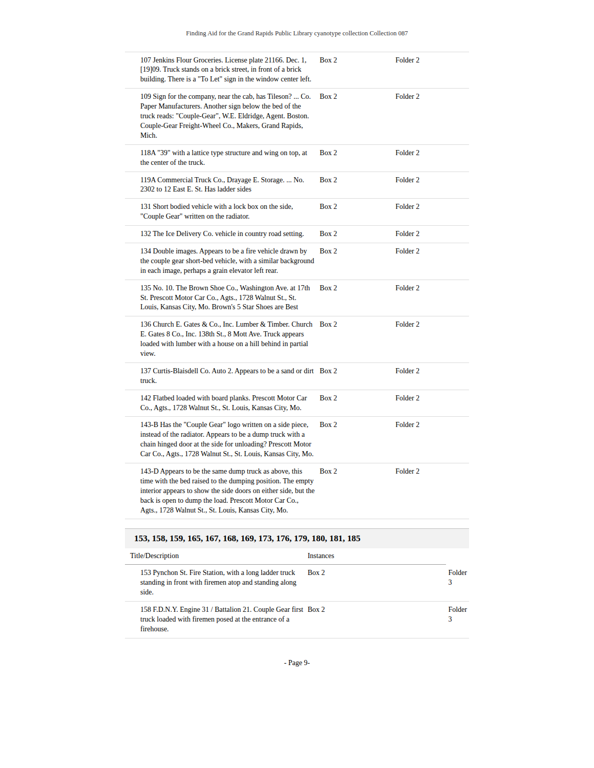Finding Aid for the Grand Rapids Public Library cyanotype collection Collection 087
| 107 Jenkins Flour Groceries. License plate 21166. Dec. 1, [19]09. Truck stands on a brick street, in front of a brick building. There is a "To Let" sign in the window center left. | Box 2 | Folder 2 |
| 109 Sign for the company, near the cab, has Tileson? ... Co. Paper Manufacturers. Another sign below the bed of the truck reads: "Couple-Gear", W.E. Eldridge, Agent. Boston. Couple-Gear Freight-Wheel Co., Makers, Grand Rapids, Mich. | Box 2 | Folder 2 |
| 118A "39" with a lattice type structure and wing on top, at the center of the truck. | Box 2 | Folder 2 |
| 119A Commercial Truck Co., Drayage E. Storage. ... No. 2302 to 12 East E. St. Has ladder sides | Box 2 | Folder 2 |
| 131 Short bodied vehicle with a lock box on the side, "Couple Gear" written on the radiator. | Box 2 | Folder 2 |
| 132 The Ice Delivery Co. vehicle in country road setting. | Box 2 | Folder 2 |
| 134 Double images. Appears to be a fire vehicle drawn by the couple gear short-bed vehicle, with a similar background in each image, perhaps a grain elevator left rear. | Box 2 | Folder 2 |
| 135 No. 10. The Brown Shoe Co., Washington Ave. at 17th St. Prescott Motor Car Co., Agts., 1728 Walnut St., St. Louis, Kansas City, Mo. Brown's 5 Star Shoes are Best | Box 2 | Folder 2 |
| 136 Church E. Gates & Co., Inc. Lumber & Timber. Church E. Gates 8 Co., Inc. 138th St., 8 Mott Ave. Truck appears loaded with lumber with a house on a hill behind in partial view. | Box 2 | Folder 2 |
| 137 Curtis-Blaisdell Co. Auto 2. Appears to be a sand or dirt truck. | Box 2 | Folder 2 |
| 142 Flatbed loaded with board planks. Prescott Motor Car Co., Agts., 1728 Walnut St., St. Louis, Kansas City, Mo. | Box 2 | Folder 2 |
| 143-B Has the "Couple Gear" logo written on a side piece, instead of the radiator. Appears to be a dump truck with a chain hinged door at the side for unloading? Prescott Motor Car Co., Agts., 1728 Walnut St., St. Louis, Kansas City, Mo. | Box 2 | Folder 2 |
| 143-D Appears to be the same dump truck as above, this time with the bed raised to the dumping position. The empty interior appears to show the side doors on either side, but the back is open to dump the load. Prescott Motor Car Co., Agts., 1728 Walnut St., St. Louis, Kansas City, Mo. | Box 2 | Folder 2 |
153, 158, 159, 165, 167, 168, 169, 173, 176, 179, 180, 181, 185
| Title/Description | Instances |
| --- | --- |
| 153 Pynchon St. Fire Station, with a long ladder truck standing in front with firemen atop and standing along side. | Box 2 | Folder 3 |
| 158 F.D.N.Y. Engine 31 / Battalion 21. Couple Gear first truck loaded with firemen posed at the entrance of a firehouse. | Box 2 | Folder 3 |
- Page 9-